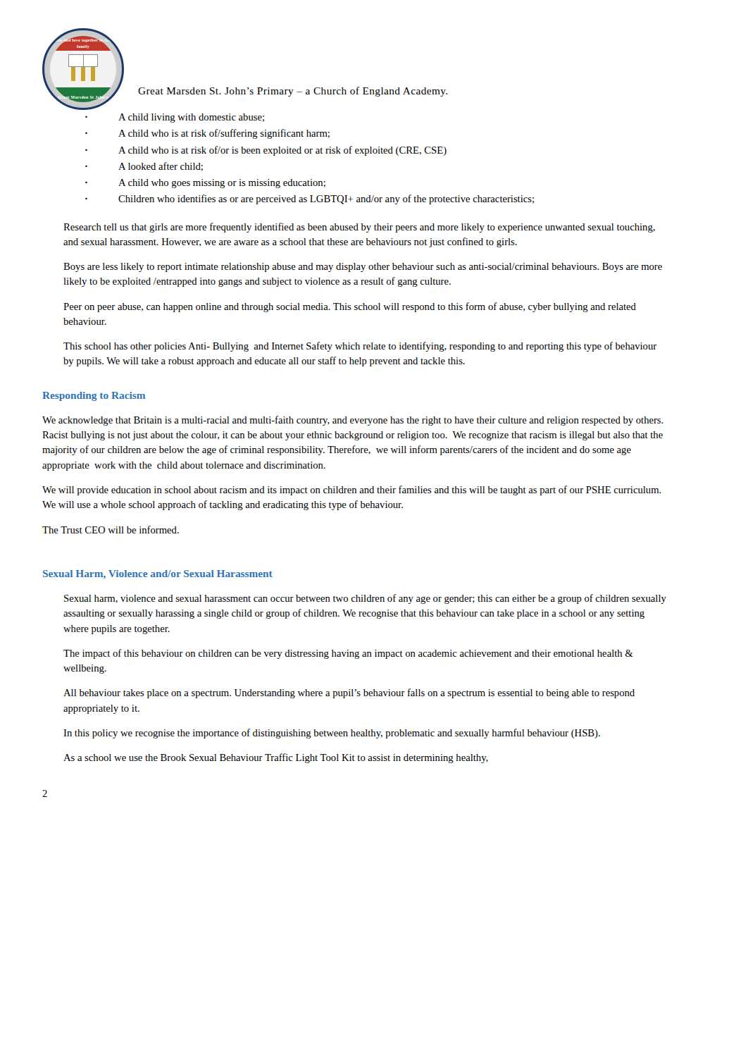Learn and love together in God's family
Great Marsden St John's
Great Marsden St. John’s Primary – a Church of England Academy.
A child living with domestic abuse;
A child who is at risk of/suffering significant harm;
A child who is at risk of/or is been exploited or at risk of exploited (CRE, CSE)
A looked after child;
A child who goes missing or is missing education;
Children who identifies as or are perceived as LGBTQI+ and/or any of the protective characteristics;
Research tell us that girls are more frequently identified as been abused by their peers and more likely to experience unwanted sexual touching, and sexual harassment. However, we are aware as a school that these are behaviours not just confined to girls.
Boys are less likely to report intimate relationship abuse and may display other behaviour such as anti-social/criminal behaviours. Boys are more likely to be exploited /entrapped into gangs and subject to violence as a result of gang culture.
Peer on peer abuse, can happen online and through social media. This school will respond to this form of abuse, cyber bullying and related behaviour.
This school has other policies Anti- Bullying and Internet Safety which relate to identifying, responding to and reporting this type of behaviour by pupils. We will take a robust approach and educate all our staff to help prevent and tackle this.
Responding to Racism
We acknowledge that Britain is a multi-racial and multi-faith country, and everyone has the right to have their culture and religion respected by others. Racist bullying is not just about the colour, it can be about your ethnic background or religion too. We recognize that racism is illegal but also that the majority of our children are below the age of criminal responsibility. Therefore, we will inform parents/carers of the incident and do some age appropriate work with the child about tolernace and discrimination.
We will provide education in school about racism and its impact on children and their families and this will be taught as part of our PSHE curriculum. We will use a whole school approach of tackling and eradicating this type of behaviour.
The Trust CEO will be informed.
Sexual Harm, Violence and/or Sexual Harassment
Sexual harm, violence and sexual harassment can occur between two children of any age or gender; this can either be a group of children sexually assaulting or sexually harassing a single child or group of children. We recognise that this behaviour can take place in a school or any setting where pupils are together.
The impact of this behaviour on children can be very distressing having an impact on academic achievement and their emotional health & wellbeing.
All behaviour takes place on a spectrum. Understanding where a pupil’s behaviour falls on a spectrum is essential to being able to respond appropriately to it.
In this policy we recognise the importance of distinguishing between healthy, problematic and sexually harmful behaviour (HSB).
As a school we use the Brook Sexual Behaviour Traffic Light Tool Kit to assist in determining healthy,
2